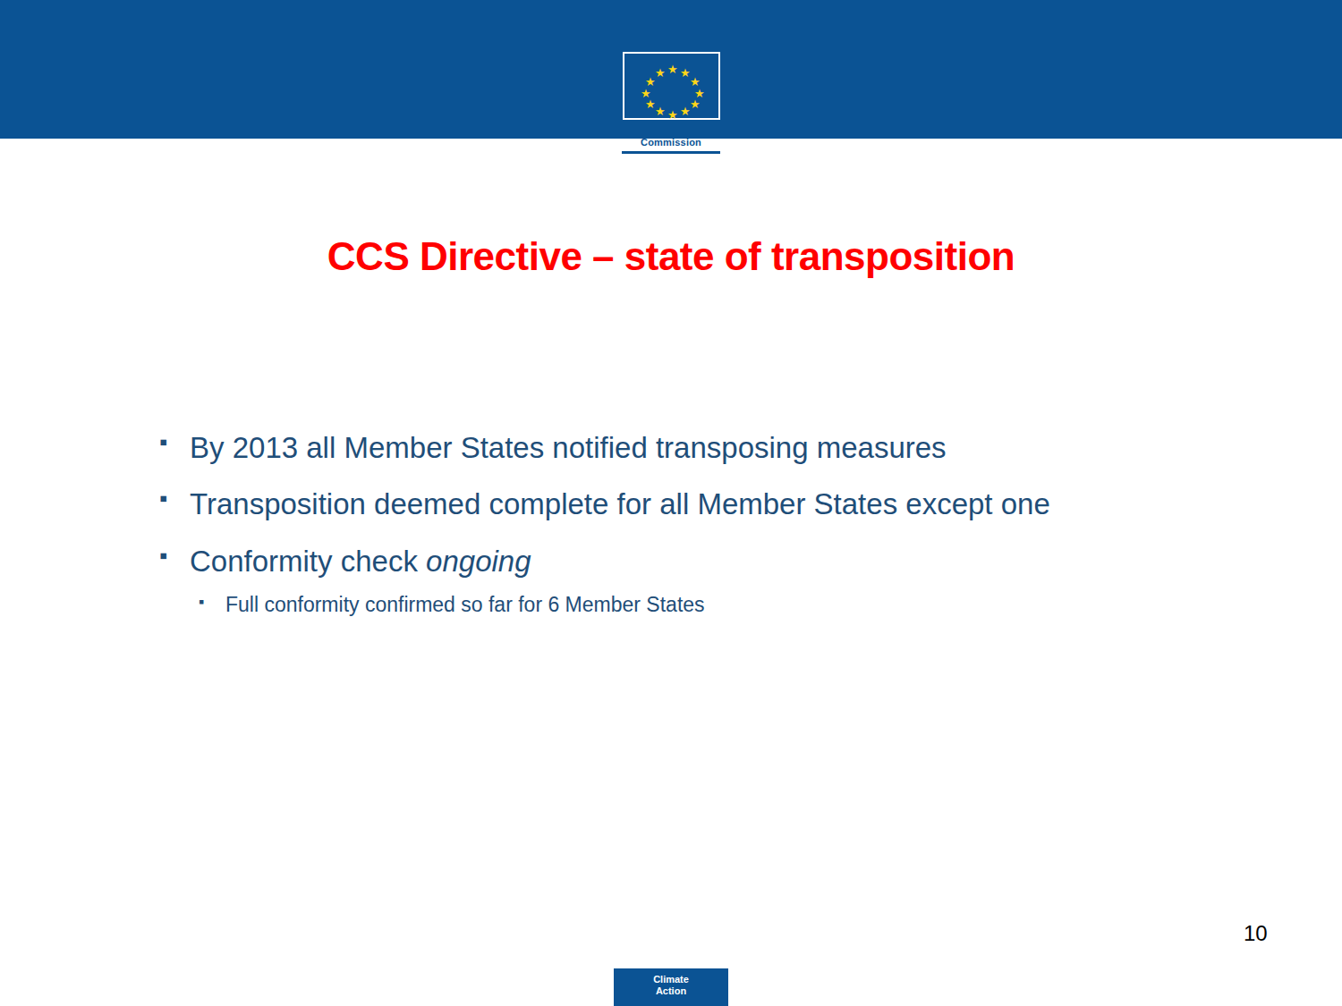★ ★ ★ ★ ★ ★ ★ ★ ★ ★ ★ ★
European
Commission
CCS Directive – state of transposition
By 2013 all Member States notified transposing measures
Transposition deemed complete for all Member States except one
Conformity check ongoing
Full conformity confirmed so far for 6 Member States
10
Climate
Action